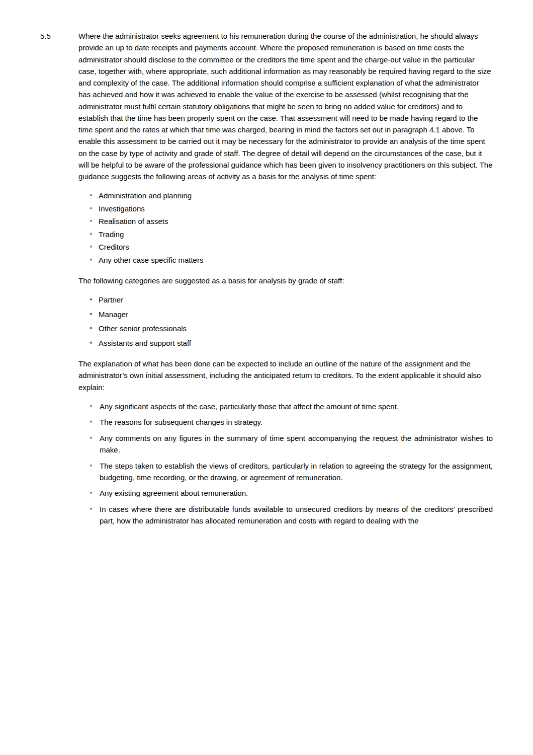5.5
Where the administrator seeks agreement to his remuneration during the course of the administration, he should always provide an up to date receipts and payments account. Where the proposed remuneration is based on time costs the administrator should disclose to the committee or the creditors the time spent and the charge-out value in the particular case, together with, where appropriate, such additional information as may reasonably be required having regard to the size and complexity of the case. The additional information should comprise a sufficient explanation of what the administrator has achieved and how it was achieved to enable the value of the exercise to be assessed (whilst recognising that the administrator must fulfil certain statutory obligations that might be seen to bring no added value for creditors) and to establish that the time has been properly spent on the case. That assessment will need to be made having regard to the time spent and the rates at which that time was charged, bearing in mind the factors set out in paragraph 4.1 above. To enable this assessment to be carried out it may be necessary for the administrator to provide an analysis of the time spent on the case by type of activity and grade of staff. The degree of detail will depend on the circumstances of the case, but it will be helpful to be aware of the professional guidance which has been given to insolvency practitioners on this subject. The guidance suggests the following areas of activity as a basis for the analysis of time spent:
Administration and planning
Investigations
Realisation of assets
Trading
Creditors
Any other case specific matters
The following categories are suggested as a basis for analysis by grade of staff:
Partner
Manager
Other senior professionals
Assistants and support staff
The explanation of what has been done can be expected to include an outline of the nature of the assignment and the administrator’s own initial assessment, including the anticipated return to creditors. To the extent applicable it should also explain:
Any significant aspects of the case, particularly those that affect the amount of time spent.
The reasons for subsequent changes in strategy.
Any comments on any figures in the summary of time spent accompanying the request the administrator wishes to make.
The steps taken to establish the views of creditors, particularly in relation to agreeing the strategy for the assignment, budgeting, time recording, or the drawing, or agreement of remuneration.
Any existing agreement about remuneration.
In cases where there are distributable funds available to unsecured creditors by means of the creditors’ prescribed part, how the administrator has allocated remuneration and costs with regard to dealing with the